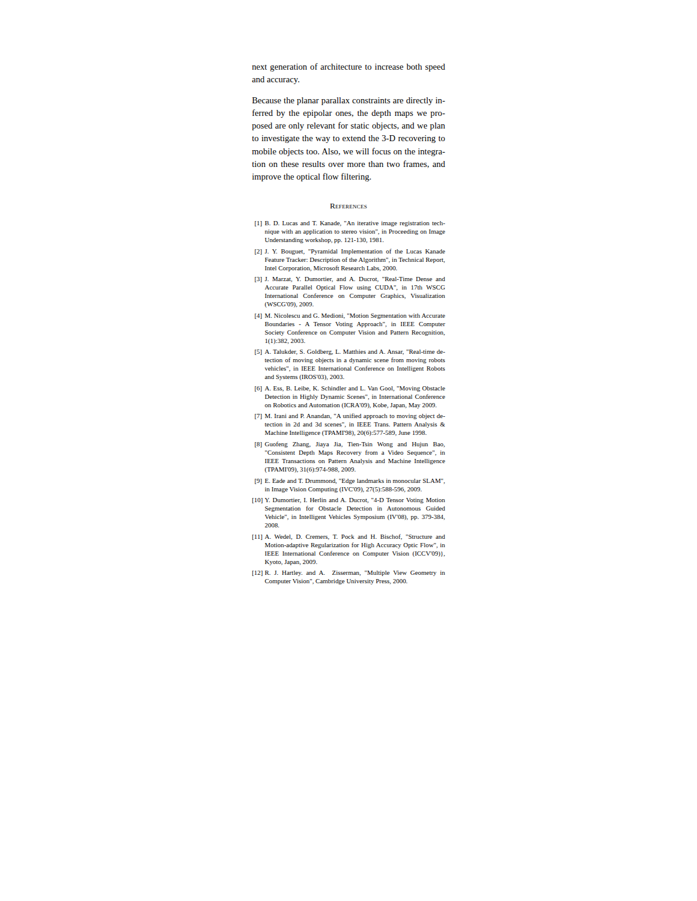next generation of architecture to increase both speed and accuracy.
Because the planar parallax constraints are directly inferred by the epipolar ones, the depth maps we proposed are only relevant for static objects, and we plan to investigate the way to extend the 3-D recovering to mobile objects too. Also, we will focus on the integration on these results over more than two frames, and improve the optical flow filtering.
References
[1] B. D. Lucas and T. Kanade, "An iterative image registration technique with an application to stereo vision", in Proceeding on Image Understanding workshop, pp. 121-130, 1981.
[2] J. Y. Bouguet, "Pyramidal Implementation of the Lucas Kanade Feature Tracker: Description of the Algorithm", in Technical Report, Intel Corporation, Microsoft Research Labs, 2000.
[3] J. Marzat, Y. Dumortier, and A. Ducrot, "Real-Time Dense and Accurate Parallel Optical Flow using CUDA", in 17th WSCG International Conference on Computer Graphics, Visualization (WSCG'09), 2009.
[4] M. Nicolescu and G. Medioni, "Motion Segmentation with Accurate Boundaries - A Tensor Voting Approach", in IEEE Computer Society Conference on Computer Vision and Pattern Recognition, 1(1):382, 2003.
[5] A. Talukder, S. Goldberg, L. Matthies and A. Ansar, "Real-time detection of moving objects in a dynamic scene from moving robots vehicles", in IEEE International Conference on Intelligent Robots and Systems (IROS'03), 2003.
[6] A. Ess, B. Leibe, K. Schindler and L. Van Gool, "Moving Obstacle Detection in Highly Dynamic Scenes", in International Conference on Robotics and Automation (ICRA'09), Kobe, Japan, May 2009.
[7] M. Irani and P. Anandan, "A unified approach to moving object detection in 2d and 3d scenes", in IEEE Trans. Pattern Analysis & Machine Intelligence (TPAMI'98), 20(6):577-589, June 1998.
[8] Guofeng Zhang, Jiaya Jia, Tien-Tsin Wong and Hujun Bao, "Consistent Depth Maps Recovery from a Video Sequence", in IEEE Transactions on Pattern Analysis and Machine Intelligence (TPAMI'09), 31(6):974-988, 2009.
[9] E. Eade and T. Drummond, "Edge landmarks in monocular SLAM", in Image Vision Computing (IVC'09), 27(5):588-596, 2009.
[10] Y. Dumortier, I. Herlin and A. Ducrot, "4-D Tensor Voting Motion Segmentation for Obstacle Detection in Autonomous Guided Vehicle", in Intelligent Vehicles Symposium (IV'08), pp. 379-384, 2008.
[11] A. Wedel, D. Cremers, T. Pock and H. Bischof, "Structure and Motion-adaptive Regularization for High Accuracy Optic Flow", in IEEE International Conference on Computer Vision (ICCV'09)}, Kyoto, Japan, 2009.
[12] R. J. Hartley. and A. Zisserman, "Multiple View Geometry in Computer Vision", Cambridge University Press, 2000.